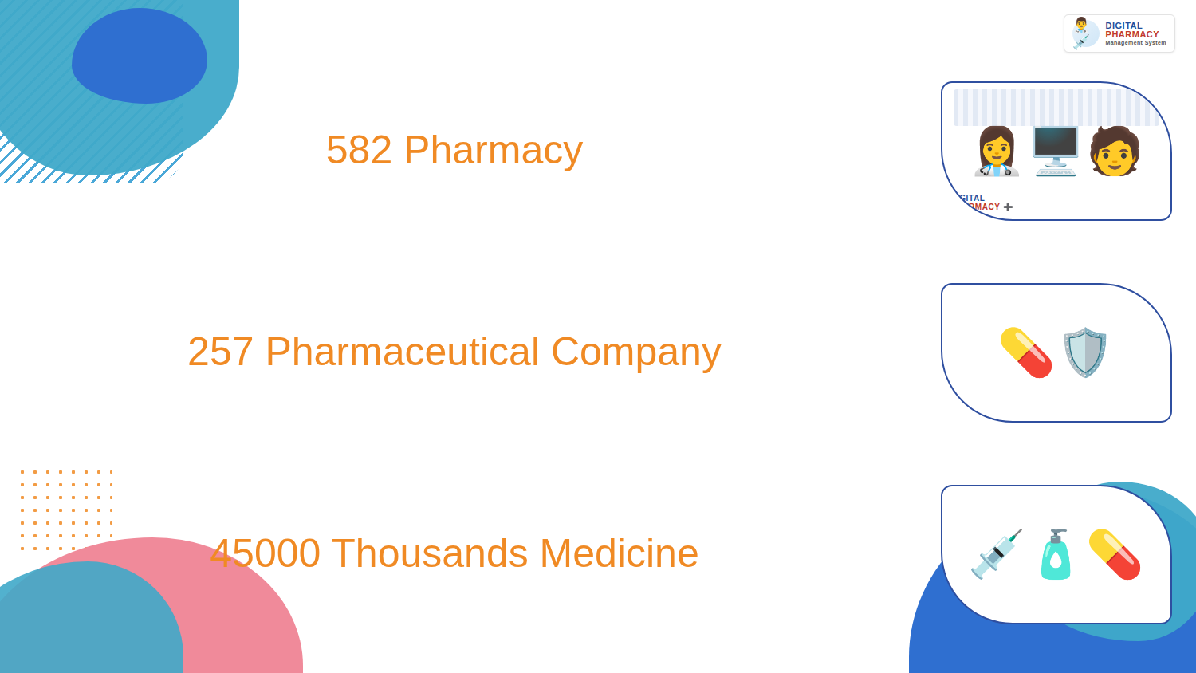+
👨‍⚕️💉
DIGITAL
PHARMACY
Management System
582 Pharmacy
👩‍⚕️🖥️🧑
DIGITAL
PHARMACY ➕
257 Pharmaceutical Company
💊🛡️
45000 Thousands Medicine
💉🧴💊